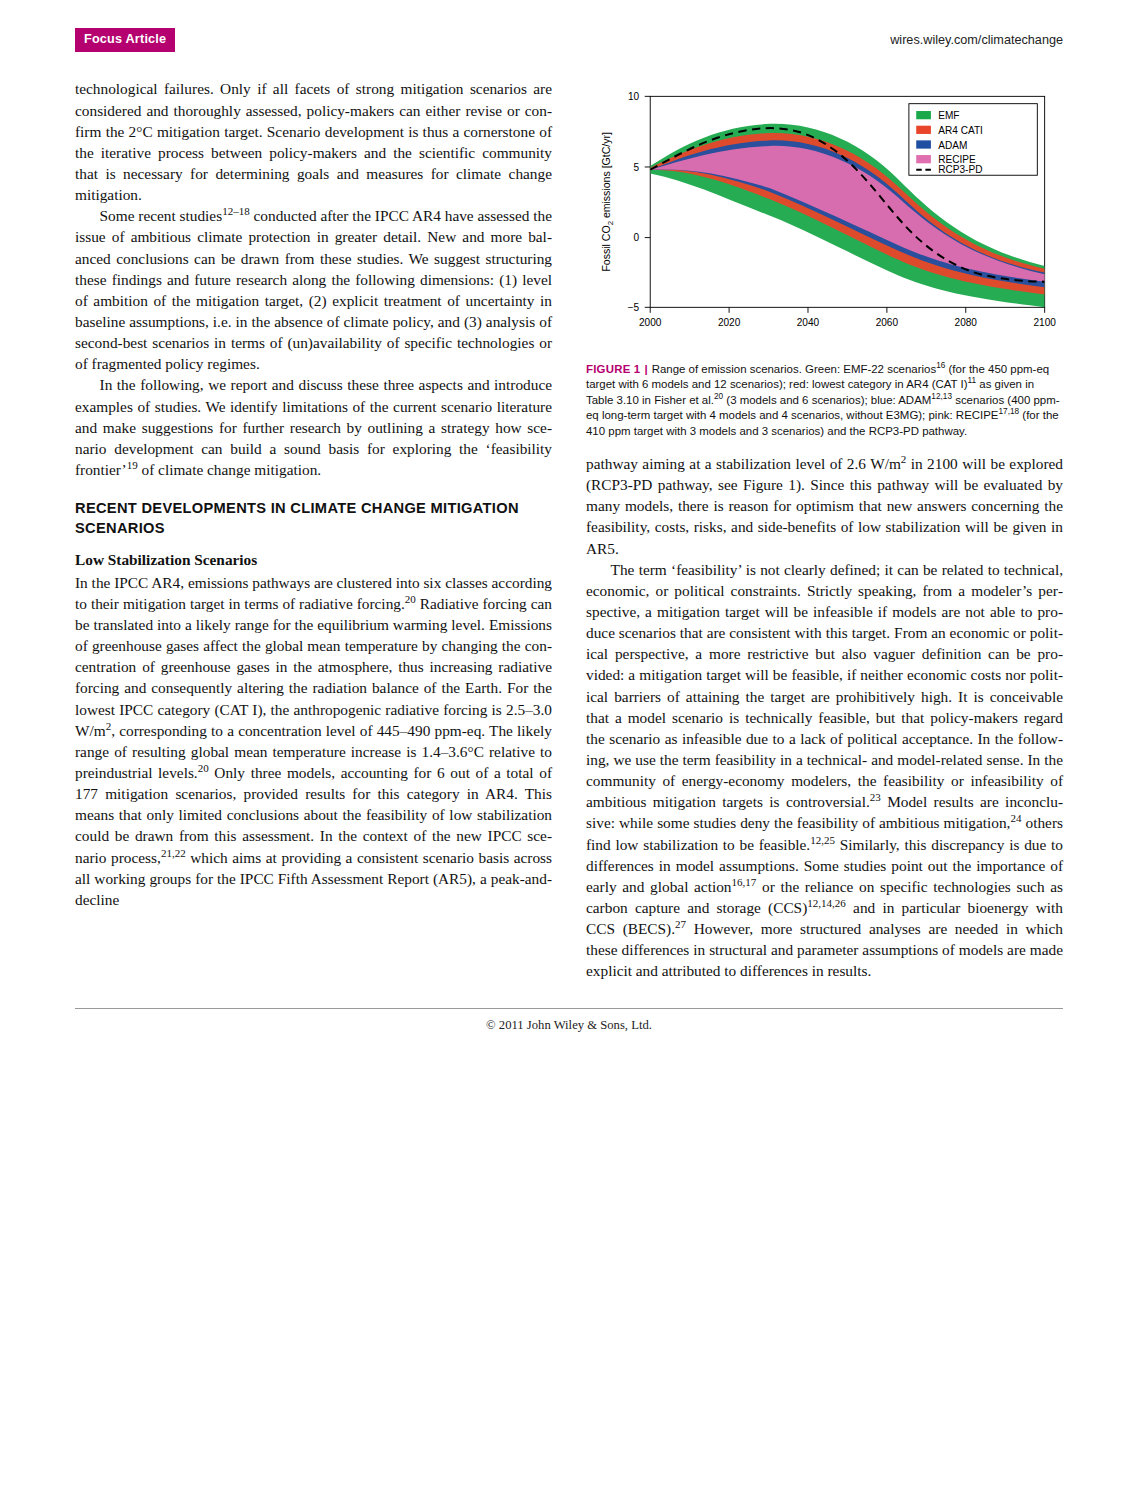Focus Article wires.wiley.com/climatechange
technological failures. Only if all facets of strong mitigation scenarios are considered and thoroughly assessed, policy-makers can either revise or confirm the 2°C mitigation target. Scenario development is thus a cornerstone of the iterative process between policy-makers and the scientific community that is necessary for determining goals and measures for climate change mitigation.
Some recent studies12–18 conducted after the IPCC AR4 have assessed the issue of ambitious climate protection in greater detail. New and more balanced conclusions can be drawn from these studies. We suggest structuring these findings and future research along the following dimensions: (1) level of ambition of the mitigation target, (2) explicit treatment of uncertainty in baseline assumptions, i.e. in the absence of climate policy, and (3) analysis of second-best scenarios in terms of (un)availability of specific technologies or of fragmented policy regimes.
In the following, we report and discuss these three aspects and introduce examples of studies. We identify limitations of the current scenario literature and make suggestions for further research by outlining a strategy how scenario development can build a sound basis for exploring the ‘feasibility frontier’19 of climate change mitigation.
RECENT DEVELOPMENTS IN CLIMATE CHANGE MITIGATION SCENARIOS
Low Stabilization Scenarios
In the IPCC AR4, emissions pathways are clustered into six classes according to their mitigation target in terms of radiative forcing.20 Radiative forcing can be translated into a likely range for the equilibrium warming level. Emissions of greenhouse gases affect the global mean temperature by changing the concentration of greenhouse gases in the atmosphere, thus increasing radiative forcing and consequently altering the radiation balance of the Earth. For the lowest IPCC category (CAT I), the anthropogenic radiative forcing is 2.5–3.0 W/m2, corresponding to a concentration level of 445–490 ppm-eq. The likely range of resulting global mean temperature increase is 1.4–3.6°C relative to preindustrial levels.20 Only three models, accounting for 6 out of a total of 177 mitigation scenarios, provided results for this category in AR4. This means that only limited conclusions about the feasibility of low stabilization could be drawn from this assessment. In the context of the new IPCC scenario process,21,22 which aims at providing a consistent scenario basis across all working groups for the IPCC Fifth Assessment Report (AR5), a peak-and-decline
10 5 0 −5 2000 2020 2040 2060 2080 2100 Fossil CO2 emissions [GtC/yr] EMF AR4 CATI ADAM RECIPE RCP3-PD
FIGURE 1|Range of emission scenarios. Green: EMF-22 scenarios16 (for the 450 ppm-eq target with 6 models and 12 scenarios); red: lowest category in AR4 (CAT I)11 as given in Table 3.10 in Fisher et al.20 (3 models and 6 scenarios); blue: ADAM12,13 scenarios (400 ppm-eq long-term target with 4 models and 4 scenarios, without E3MG); pink: RECIPE17,18 (for the 410 ppm target with 3 models and 3 scenarios) and the RCP3-PD pathway.
pathway aiming at a stabilization level of 2.6 W/m2 in 2100 will be explored (RCP3-PD pathway, see Figure 1). Since this pathway will be evaluated by many models, there is reason for optimism that new answers concerning the feasibility, costs, risks, and side-benefits of low stabilization will be given in AR5.
The term ‘feasibility’ is not clearly defined; it can be related to technical, economic, or political constraints. Strictly speaking, from a modeler’s perspective, a mitigation target will be infeasible if models are not able to produce scenarios that are consistent with this target. From an economic or political perspective, a more restrictive but also vaguer definition can be provided: a mitigation target will be feasible, if neither economic costs nor political barriers of attaining the target are prohibitively high. It is conceivable that a model scenario is technically feasible, but that policy-makers regard the scenario as infeasible due to a lack of political acceptance. In the following, we use the term feasibility in a technical- and model-related sense. In the community of energy-economy modelers, the feasibility or infeasibility of ambitious mitigation targets is controversial.23 Model results are inconclusive: while some studies deny the feasibility of ambitious mitigation,24 others find low stabilization to be feasible.12,25 Similarly, this discrepancy is due to differences in model assumptions. Some studies point out the importance of early and global action16,17 or the reliance on specific technologies such as carbon capture and storage (CCS)12,14,26 and in particular bioenergy with CCS (BECS).27 However, more structured analyses are needed in which these differences in structural and parameter assumptions of models are made explicit and attributed to differences in results.
© 2011 John Wiley & Sons, Ltd.